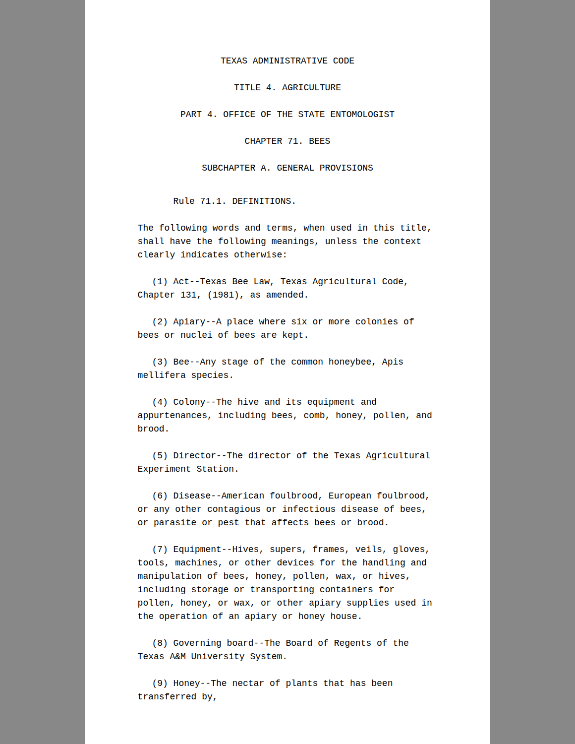TEXAS ADMINISTRATIVE CODE
TITLE 4. AGRICULTURE
PART 4. OFFICE OF THE STATE ENTOMOLOGIST
CHAPTER 71. BEES
SUBCHAPTER A. GENERAL PROVISIONS
Rule 71.1. DEFINITIONS.
The following words and terms, when used in this title, shall have the following meanings, unless the context clearly indicates otherwise:
(1) Act--Texas Bee Law, Texas Agricultural Code, Chapter 131, (1981), as amended.
(2) Apiary--A place where six or more colonies of bees or nuclei of bees are kept.
(3) Bee--Any stage of the common honeybee, Apis mellifera species.
(4) Colony--The hive and its equipment and appurtenances, including bees, comb, honey, pollen, and brood.
(5) Director--The director of the Texas Agricultural Experiment Station.
(6) Disease--American foulbrood, European foulbrood, or any other contagious or infectious disease of bees, or parasite or pest that affects bees or brood.
(7) Equipment--Hives, supers, frames, veils, gloves, tools, machines, or other devices for the handling and manipulation of bees, honey, pollen, wax, or hives, including storage or transporting containers for pollen, honey, or wax, or other apiary supplies used in the operation of an apiary or honey house.
(8) Governing board--The Board of Regents of the Texas A&M University System.
(9) Honey--The nectar of plants that has been transferred by,